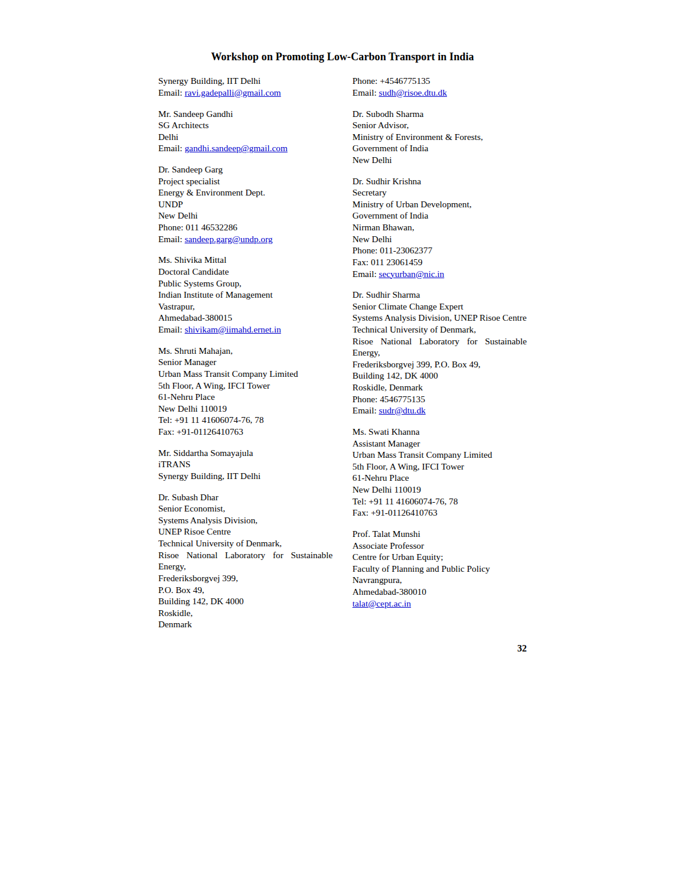Workshop on Promoting Low-Carbon Transport in India
Synergy Building, IIT Delhi
Email: ravi.gadepalli@gmail.com
Mr. Sandeep Gandhi
SG Architects
Delhi
Email: gandhi.sandeep@gmail.com
Dr. Sandeep Garg
Project specialist
Energy & Environment Dept.
UNDP
New Delhi
Phone: 011 46532286
Email: sandeep.garg@undp.org
Ms. Shivika Mittal
Doctoral Candidate
Public Systems Group,
Indian Institute of Management
Vastrapur,
Ahmedabad-380015
Email: shivikam@iimahd.ernet.in
Ms. Shruti Mahajan,
Senior Manager
Urban Mass Transit Company Limited
5th Floor, A Wing, IFCI Tower
61-Nehru Place
New Delhi 110019
Tel: +91 11 41606074-76, 78
Fax: +91-01126410763
Mr. Siddartha Somayajula
iTRANS
Synergy Building, IIT Delhi
Dr. Subash Dhar
Senior Economist,
Systems Analysis Division,
UNEP Risoe Centre
Technical University of Denmark,
Risoe National Laboratory for Sustainable Energy,
Frederiksborgvej 399,
P.O. Box 49,
Building 142, DK 4000
Roskidle,
Denmark
Phone: +4546775135
Email: sudh@risoe.dtu.dk
Dr. Subodh Sharma
Senior Advisor,
Ministry of Environment & Forests,
Government of India
New Delhi
Dr. Sudhir Krishna
Secretary
Ministry of Urban Development,
Government of India
Nirman Bhawan,
New Delhi
Phone: 011-23062377
Fax: 011 23061459
Email: secyurban@nic.in
Dr. Sudhir Sharma
Senior Climate Change Expert
Systems Analysis Division, UNEP Risoe Centre
Technical University of Denmark,
Risoe National Laboratory for Sustainable Energy,
Frederiksborgvej 399, P.O. Box 49,
Building 142, DK 4000
Roskidle, Denmark
Phone: 4546775135
Email: sudr@dtu.dk
Ms. Swati Khanna
Assistant Manager
Urban Mass Transit Company Limited
5th Floor, A Wing, IFCI Tower
61-Nehru Place
New Delhi 110019
Tel: +91 11 41606074-76, 78
Fax: +91-01126410763
Prof. Talat Munshi
Associate Professor
Centre for Urban Equity;
Faculty of Planning and Public Policy
Navrangpura,
Ahmedabad-380010
talat@cept.ac.in
32